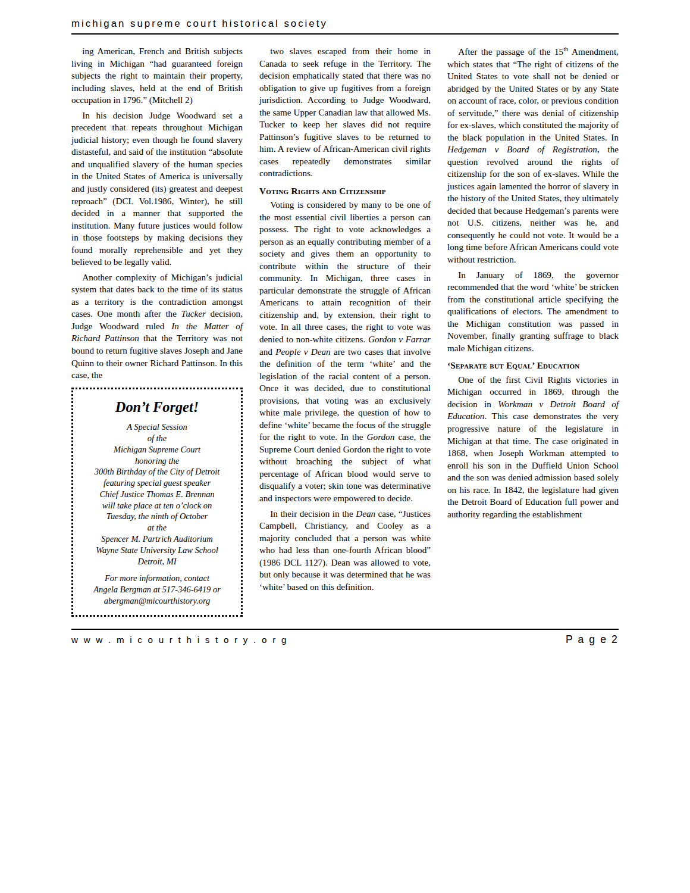michigan supreme court historical society
ing American, French and British subjects living in Michigan “had guaranteed foreign subjects the right to maintain their property, including slaves, held at the end of British occupation in 1796.” (Mitchell 2)
In his decision Judge Woodward set a precedent that repeats throughout Michigan judicial history; even though he found slavery distasteful, and said of the institution “absolute and unqualified slavery of the human species in the United States of America is universally and justly considered (its) greatest and deepest reproach” (DCL Vol.1986, Winter), he still decided in a manner that supported the institution. Many future justices would follow in those footsteps by making decisions they found morally reprehensible and yet they believed to be legally valid.
Another complexity of Michigan’s judicial system that dates back to the time of its status as a territory is the contradiction amongst cases. One month after the Tucker decision, Judge Woodward ruled In the Matter of Richard Pattinson that the Territory was not bound to return fugitive slaves Joseph and Jane Quinn to their owner Richard Pattinson. In this case, the
Don’t Forget!
A Special Session
of the
Michigan Supreme Court
honoring the
300th Birthday of the City of Detroit
featuring special guest speaker
Chief Justice Thomas E. Brennan
will take place at ten o’clock on
Tuesday, the ninth of October
at the
Spencer M. Partrich Auditorium
Wayne State University Law School
Detroit, MI
For more information, contact
Angela Bergman at 517-346-6419 or
abergman@micourthistory.org
two slaves escaped from their home in Canada to seek refuge in the Territory. The decision emphatically stated that there was no obligation to give up fugitives from a foreign jurisdiction. According to Judge Woodward, the same Upper Canadian law that allowed Ms. Tucker to keep her slaves did not require Pattinson’s fugitive slaves to be returned to him. A review of African-American civil rights cases repeatedly demonstrates similar contradictions.
Voting Rights and Citizenship
Voting is considered by many to be one of the most essential civil liberties a person can possess. The right to vote acknowledges a person as an equally contributing member of a society and gives them an opportunity to contribute within the structure of their community. In Michigan, three cases in particular demonstrate the struggle of African Americans to attain recognition of their citizenship and, by extension, their right to vote. In all three cases, the right to vote was denied to non-white citizens. Gordon v Farrar and People v Dean are two cases that involve the definition of the term ‘white’ and the legislation of the racial content of a person. Once it was decided, due to constitutional provisions, that voting was an exclusively white male privilege, the question of how to define ‘white’ became the focus of the struggle for the right to vote. In the Gordon case, the Supreme Court denied Gordon the right to vote without broaching the subject of what percentage of African blood would serve to disqualify a voter; skin tone was determinative and inspectors were empowered to decide.
In their decision in the Dean case, “Justices Campbell, Christiancy, and Cooley as a majority concluded that a person was white who had less than one-fourth African blood” (1986 DCL 1127). Dean was allowed to vote, but only because it was determined that he was ‘white’ based on this definition.
After the passage of the 15th Amendment, which states that “The right of citizens of the United States to vote shall not be denied or abridged by the United States or by any State on account of race, color, or previous condition of servitude,” there was denial of citizenship for ex-slaves, which constituted the majority of the black population in the United States. In Hedgeman v Board of Registration, the question revolved around the rights of citizenship for the son of ex-slaves. While the justices again lamented the horror of slavery in the history of the United States, they ultimately decided that because Hedgeman’s parents were not U.S. citizens, neither was he, and consequently he could not vote. It would be a long time before African Americans could vote without restriction.
In January of 1869, the governor recommended that the word ‘white’ be stricken from the constitutional article specifying the qualifications of electors. The amendment to the Michigan constitution was passed in November, finally granting suffrage to black male Michigan citizens.
‘Separate but Equal’ Education
One of the first Civil Rights victories in Michigan occurred in 1869, through the decision in Workman v Detroit Board of Education. This case demonstrates the very progressive nature of the legislature in Michigan at that time. The case originated in 1868, when Joseph Workman attempted to enroll his son in the Duffield Union School and the son was denied admission based solely on his race. In 1842, the legislature had given the Detroit Board of Education full power and authority regarding the establishment
w w w . m i c o u r t h i s t o r y . o r g P a g e 2